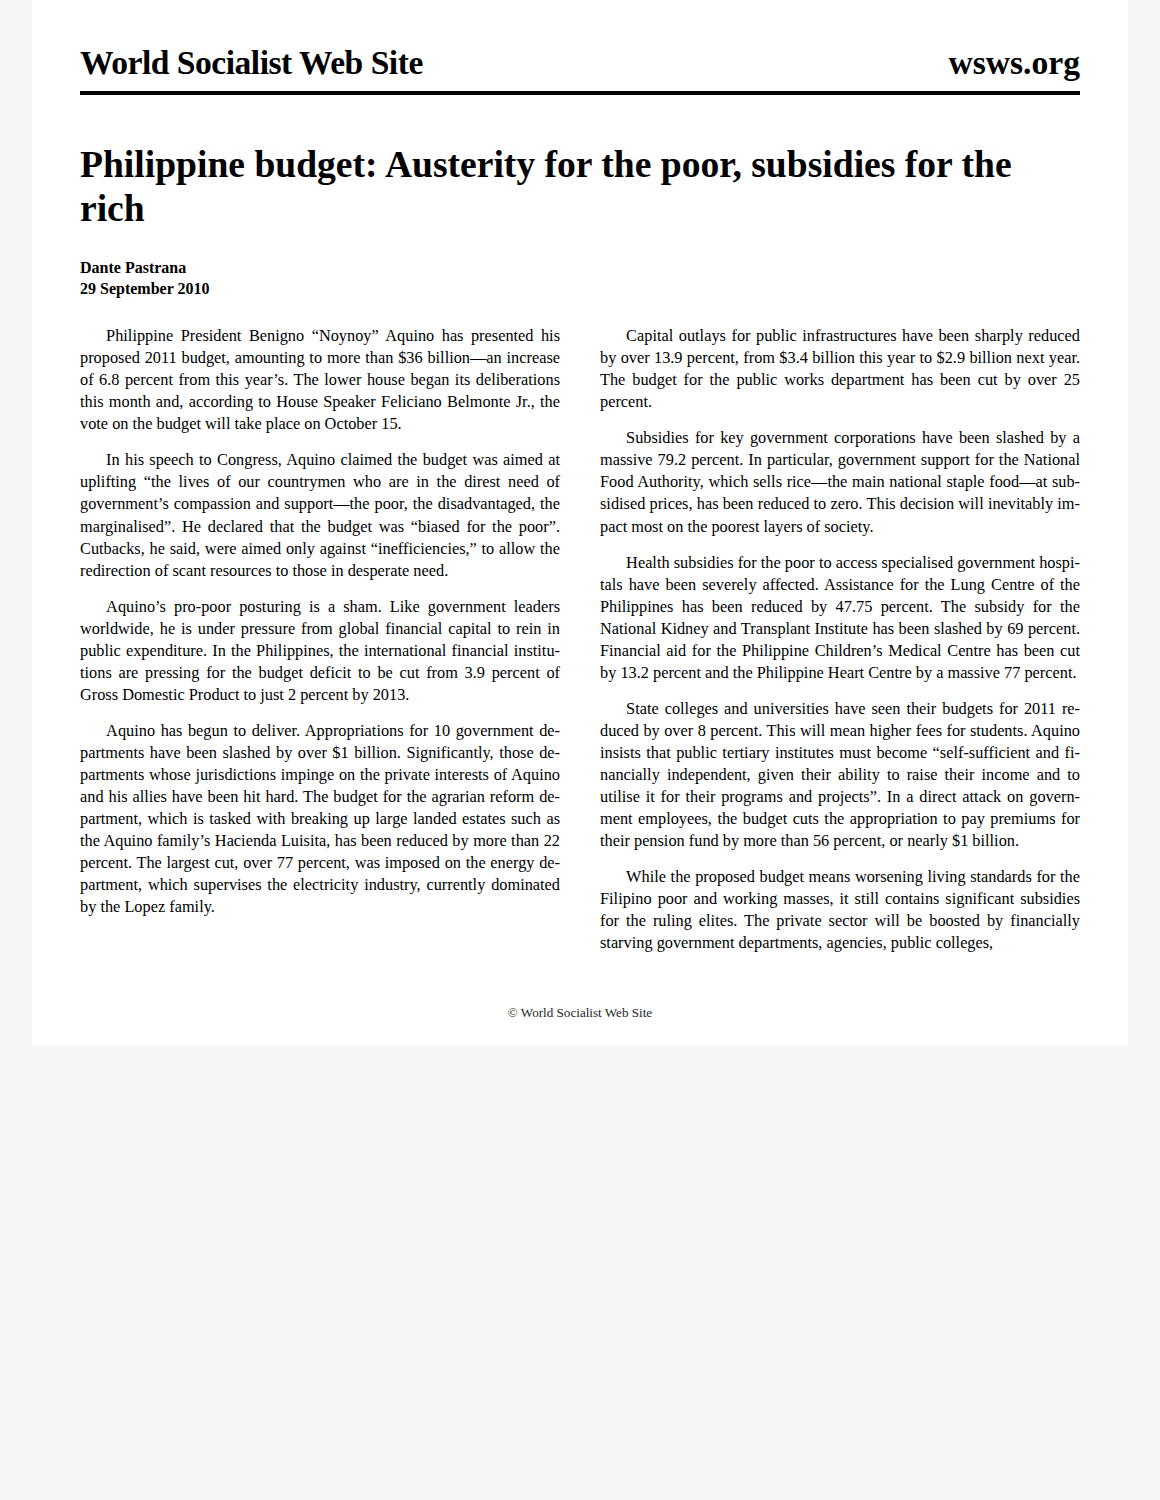World Socialist Web Site
wsws.org
Philippine budget: Austerity for the poor, subsidies for the rich
Dante Pastrana 29 September 2010
Philippine President Benigno “Noynoy” Aquino has presented his proposed 2011 budget, amounting to more than $36 billion—an increase of 6.8 percent from this year’s. The lower house began its deliberations this month and, according to House Speaker Feliciano Belmonte Jr., the vote on the budget will take place on October 15.
In his speech to Congress, Aquino claimed the budget was aimed at uplifting “the lives of our countrymen who are in the direst need of government’s compassion and support—the poor, the disadvantaged, the marginalised”. He declared that the budget was “biased for the poor”. Cutbacks, he said, were aimed only against “inefficiencies,” to allow the redirection of scant resources to those in desperate need.
Aquino’s pro-poor posturing is a sham. Like government leaders worldwide, he is under pressure from global financial capital to rein in public expenditure. In the Philippines, the international financial institutions are pressing for the budget deficit to be cut from 3.9 percent of Gross Domestic Product to just 2 percent by 2013.
Aquino has begun to deliver. Appropriations for 10 government departments have been slashed by over $1 billion. Significantly, those departments whose jurisdictions impinge on the private interests of Aquino and his allies have been hit hard. The budget for the agrarian reform department, which is tasked with breaking up large landed estates such as the Aquino family’s Hacienda Luisita, has been reduced by more than 22 percent. The largest cut, over 77 percent, was imposed on the energy department, which supervises the electricity industry, currently dominated by the Lopez family.
Capital outlays for public infrastructures have been sharply reduced by over 13.9 percent, from $3.4 billion this year to $2.9 billion next year. The budget for the public works department has been cut by over 25 percent.
Subsidies for key government corporations have been slashed by a massive 79.2 percent. In particular, government support for the National Food Authority, which sells rice—the main national staple food—at subsidised prices, has been reduced to zero. This decision will inevitably impact most on the poorest layers of society.
Health subsidies for the poor to access specialised government hospitals have been severely affected. Assistance for the Lung Centre of the Philippines has been reduced by 47.75 percent. The subsidy for the National Kidney and Transplant Institute has been slashed by 69 percent. Financial aid for the Philippine Children’s Medical Centre has been cut by 13.2 percent and the Philippine Heart Centre by a massive 77 percent.
State colleges and universities have seen their budgets for 2011 reduced by over 8 percent. This will mean higher fees for students. Aquino insists that public tertiary institutes must become “self-sufficient and financially independent, given their ability to raise their income and to utilise it for their programs and projects”. In a direct attack on government employees, the budget cuts the appropriation to pay premiums for their pension fund by more than 56 percent, or nearly $1 billion.
While the proposed budget means worsening living standards for the Filipino poor and working masses, it still contains significant subsidies for the ruling elites. The private sector will be boosted by financially starving government departments, agencies, public colleges,
© World Socialist Web Site